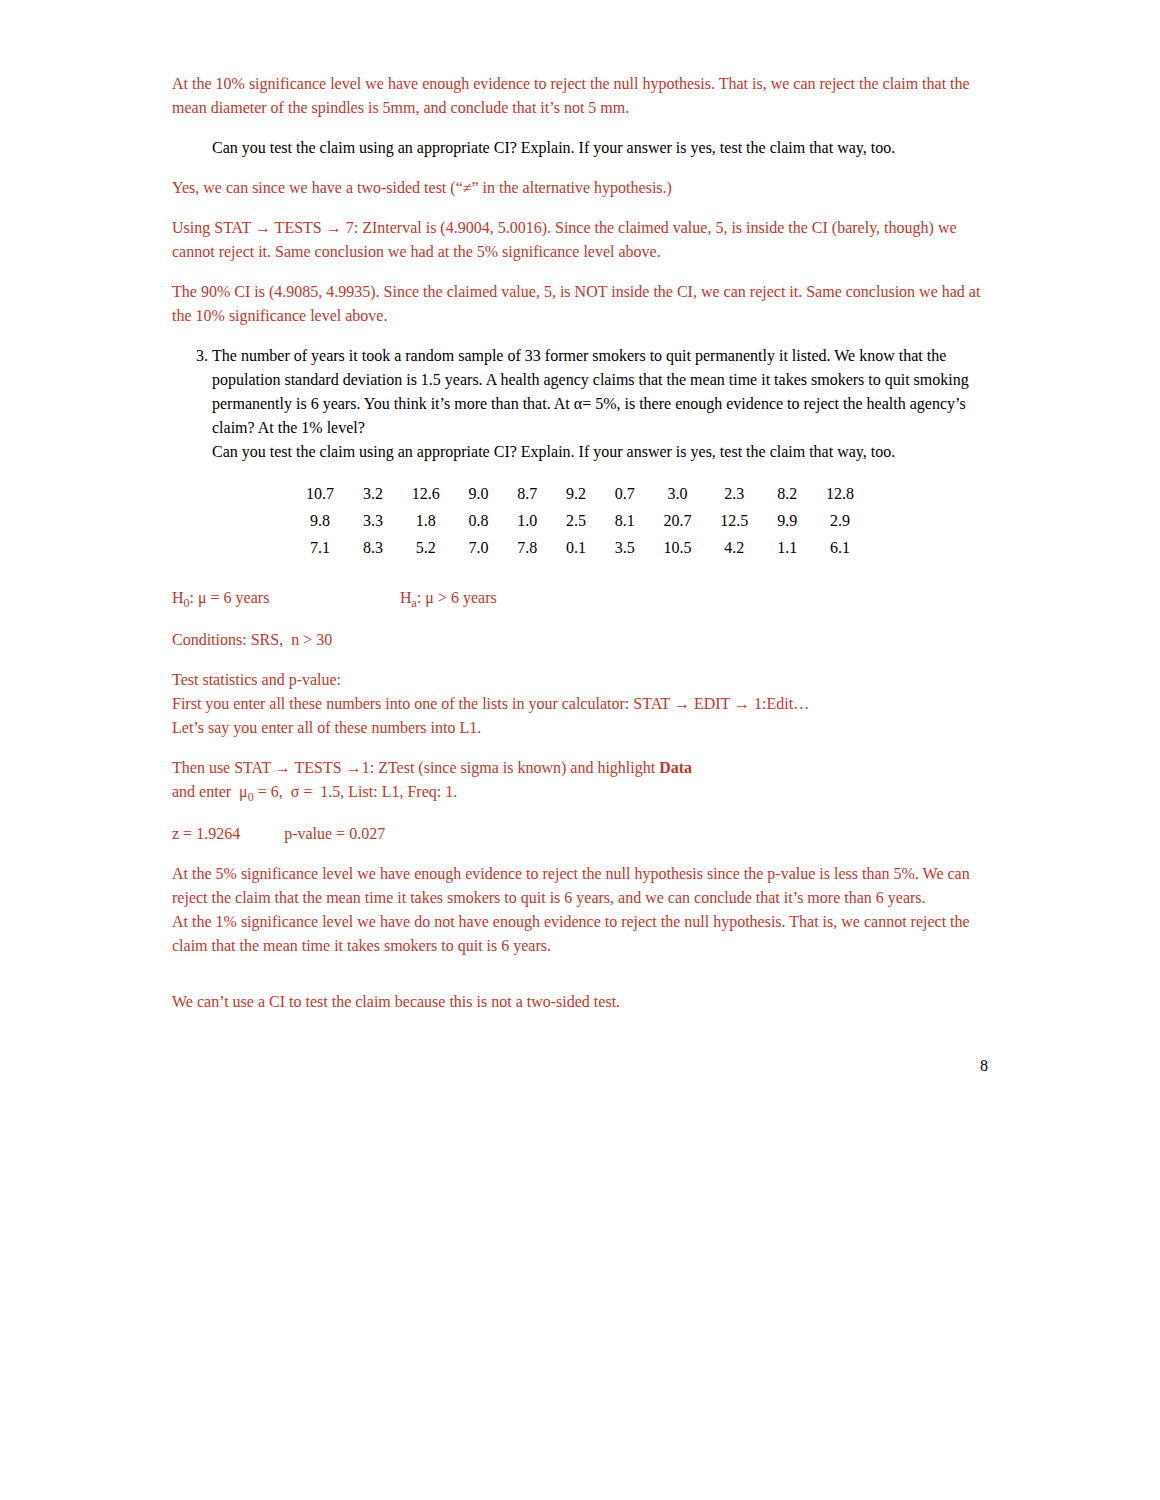At the 10% significance level we have enough evidence to reject the null hypothesis. That is, we can reject the claim that the mean diameter of the spindles is 5mm, and conclude that it’s not 5 mm.
Can you test the claim using an appropriate CI? Explain. If your answer is yes, test the claim that way, too.
Yes, we can since we have a two-sided test (“≠” in the alternative hypothesis.)
Using STAT TESTS 7: ZInterval is (4.9004, 5.0016). Since the claimed value, 5, is inside the CI (barely, though) we cannot reject it. Same conclusion we had at the 5% significance level above.
The 90% CI is (4.9085, 4.9935). Since the claimed value, 5, is NOT inside the CI, we can reject it. Same conclusion we had at the 10% significance level above.
The number of years it took a random sample of 33 former smokers to quit permanently it listed. We know that the population standard deviation is 1.5 years. A health agency claims that the mean time it takes smokers to quit smoking permanently is 6 years. You think it’s more than that. At α= 5%, is there enough evidence to reject the health agency’s claim? At the 1% level?
Can you test the claim using an appropriate CI? Explain. If your answer is yes, test the claim that way, too.
| 10.7 | 3.2 | 12.6 | 9.0 | 8.7 | 9.2 | 0.7 | 3.0 | 2.3 | 8.2 | 12.8 |
| 9.8 | 3.3 | 1.8 | 0.8 | 1.0 | 2.5 | 8.1 | 20.7 | 12.5 | 9.9 | 2.9 |
| 7.1 | 8.3 | 5.2 | 7.0 | 7.8 | 0.1 | 3.5 | 10.5 | 4.2 | 1.1 | 6.1 |
H0: μ = 6 years Ha: μ > 6 years
Conditions: SRS, n > 30
Test statistics and p-value:
First you enter all these numbers into one of the lists in your calculator: STAT EDIT 1:Edit…
Let’s say you enter all of these numbers into L1.
Then use STAT TESTS 1: ZTest (since sigma is known) and highlight Data
and enter μ0 = 6, σ = 1.5, List: L1, Freq: 1.
z = 1.9264 p-value = 0.027
At the 5% significance level we have enough evidence to reject the null hypothesis since the p-value is less than 5%. We can reject the claim that the mean time it takes smokers to quit is 6 years, and we can conclude that it’s more than 6 years.
At the 1% significance level we have do not have enough evidence to reject the null hypothesis. That is, we cannot reject the claim that the mean time it takes smokers to quit is 6 years.
We can’t use a CI to test the claim because this is not a two-sided test.
8